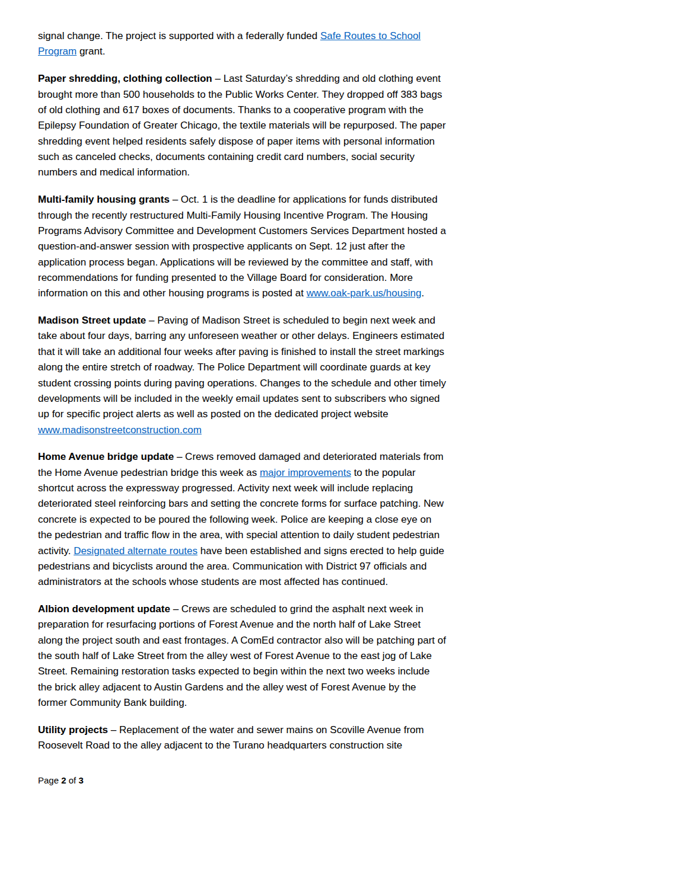signal change. The project is supported with a federally funded Safe Routes to School Program grant.
Paper shredding, clothing collection – Last Saturday’s shredding and old clothing event brought more than 500 households to the Public Works Center. They dropped off 383 bags of old clothing and 617 boxes of documents. Thanks to a cooperative program with the Epilepsy Foundation of Greater Chicago, the textile materials will be repurposed. The paper shredding event helped residents safely dispose of paper items with personal information such as canceled checks, documents containing credit card numbers, social security numbers and medical information.
Multi-family housing grants – Oct. 1 is the deadline for applications for funds distributed through the recently restructured Multi-Family Housing Incentive Program. The Housing Programs Advisory Committee and Development Customers Services Department hosted a question-and-answer session with prospective applicants on Sept. 12 just after the application process began. Applications will be reviewed by the committee and staff, with recommendations for funding presented to the Village Board for consideration. More information on this and other housing programs is posted at www.oak-park.us/housing.
Madison Street update – Paving of Madison Street is scheduled to begin next week and take about four days, barring any unforeseen weather or other delays. Engineers estimated that it will take an additional four weeks after paving is finished to install the street markings along the entire stretch of roadway. The Police Department will coordinate guards at key student crossing points during paving operations. Changes to the schedule and other timely developments will be included in the weekly email updates sent to subscribers who signed up for specific project alerts as well as posted on the dedicated project website www.madisonstreetconstruction.com
Home Avenue bridge update – Crews removed damaged and deteriorated materials from the Home Avenue pedestrian bridge this week as major improvements to the popular shortcut across the expressway progressed. Activity next week will include replacing deteriorated steel reinforcing bars and setting the concrete forms for surface patching. New concrete is expected to be poured the following week. Police are keeping a close eye on the pedestrian and traffic flow in the area, with special attention to daily student pedestrian activity. Designated alternate routes have been established and signs erected to help guide pedestrians and bicyclists around the area. Communication with District 97 officials and administrators at the schools whose students are most affected has continued.
Albion development update – Crews are scheduled to grind the asphalt next week in preparation for resurfacing portions of Forest Avenue and the north half of Lake Street along the project south and east frontages. A ComEd contractor also will be patching part of the south half of Lake Street from the alley west of Forest Avenue to the east jog of Lake Street. Remaining restoration tasks expected to begin within the next two weeks include the brick alley adjacent to Austin Gardens and the alley west of Forest Avenue by the former Community Bank building.
Utility projects – Replacement of the water and sewer mains on Scoville Avenue from Roosevelt Road to the alley adjacent to the Turano headquarters construction site
Page 2 of 3